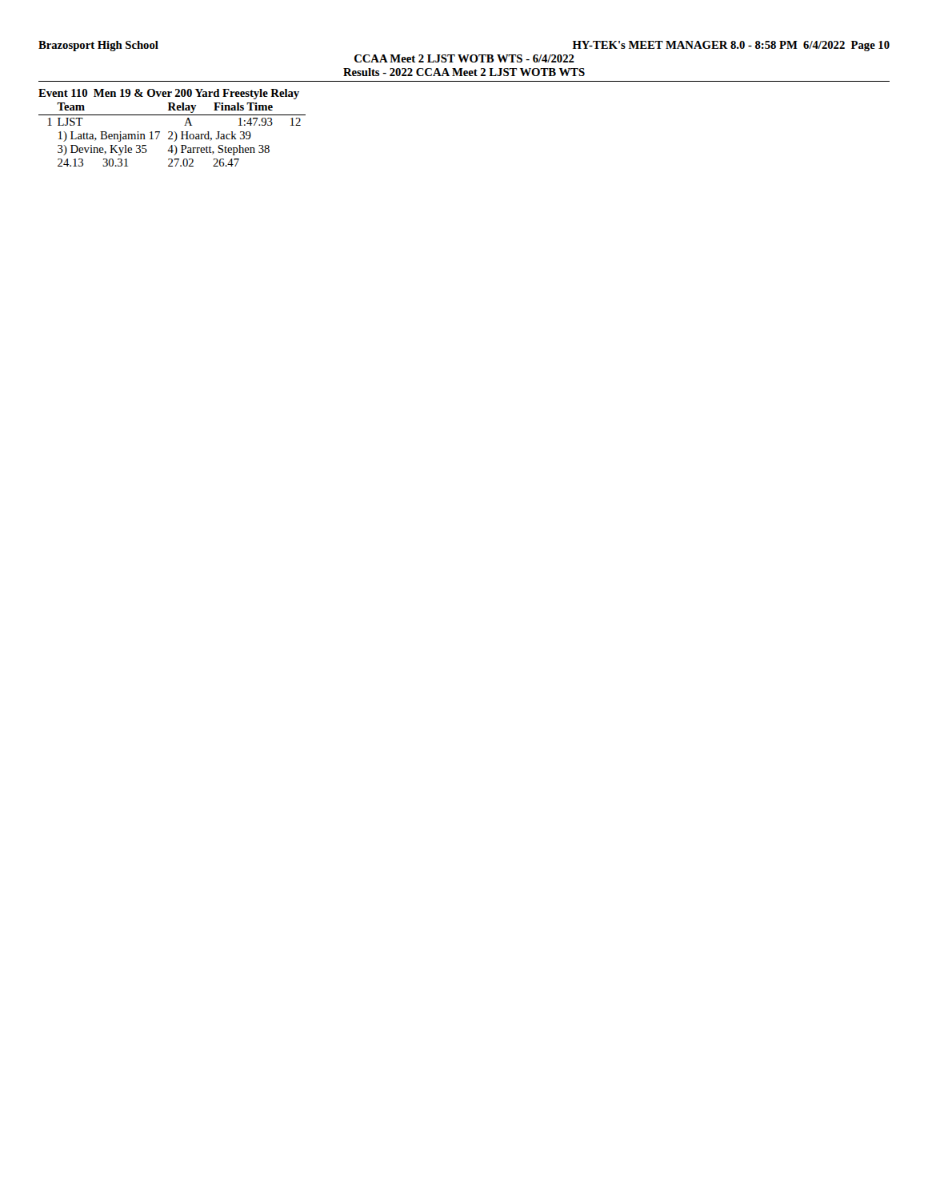Brazosport High School HY-TEK's MEET MANAGER 8.0 - 8:58 PM 6/4/2022 Page 10
CCAA Meet 2 LJST WOTB WTS - 6/4/2022
Results - 2022 CCAA Meet 2 LJST WOTB WTS
Event 110 Men 19 & Over 200 Yard Freestyle Relay
| | Team | Relay | Finals Time | |
| --- | --- | --- | --- | --- |
| 1 | LJST | A | 1:47.93 | 12 |
| | 1) Latta, Benjamin 17 | 2) Hoard, Jack 39 |
| | 3) Devine, Kyle 35 | 4) Parrett, Stephen 38 |
| | 24.13 30.31 | 27.02 26.47 |